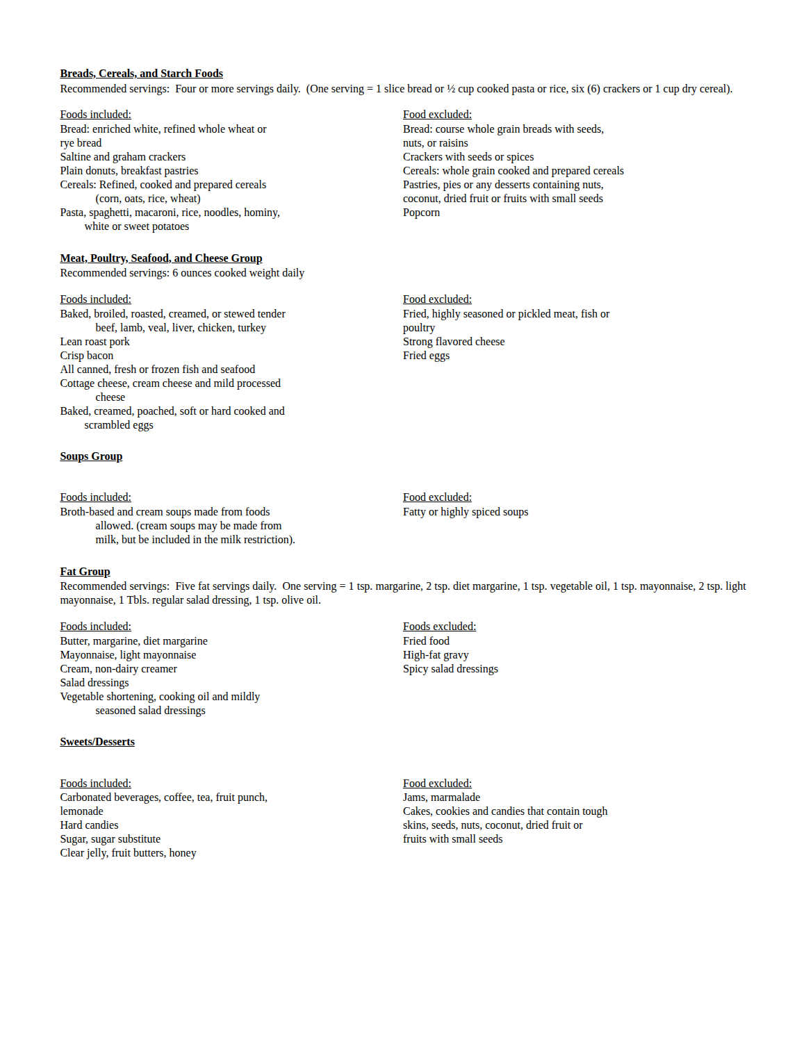Breads, Cereals, and Starch Foods
Recommended servings: Four or more servings daily. (One serving = 1 slice bread or ½ cup cooked pasta or rice, six (6) crackers or 1 cup dry cereal).
| Foods included: Bread: enriched white, refined whole wheat or rye bread Saltine and graham crackers Plain donuts, breakfast pastries Cereals: Refined, cooked and prepared cereals (corn, oats, rice, wheat) Pasta, spaghetti, macaroni, rice, noodles, hominy, white or sweet potatoes | Food excluded: Bread: course whole grain breads with seeds, nuts, or raisins Crackers with seeds or spices Cereals: whole grain cooked and prepared cereals Pastries, pies or any desserts containing nuts, coconut, dried fruit or fruits with small seeds Popcorn |
Meat, Poultry, Seafood, and Cheese Group
Recommended servings: 6 ounces cooked weight daily
| Foods included: Baked, broiled, roasted, creamed, or stewed tender beef, lamb, veal, liver, chicken, turkey Lean roast pork Crisp bacon All canned, fresh or frozen fish and seafood Cottage cheese, cream cheese and mild processed cheese Baked, creamed, poached, soft or hard cooked and scrambled eggs | Food excluded: Fried, highly seasoned or pickled meat, fish or poultry Strong flavored cheese Fried eggs |
Soups Group
| Foods included: Broth-based and cream soups made from foods allowed. (cream soups may be made from milk, but be included in the milk restriction). | Food excluded: Fatty or highly spiced soups |
Fat Group
Recommended servings: Five fat servings daily. One serving = 1 tsp. margarine, 2 tsp. diet margarine, 1 tsp. vegetable oil, 1 tsp. mayonnaise, 2 tsp. light mayonnaise, 1 Tbls. regular salad dressing, 1 tsp. olive oil.
| Foods included: Butter, margarine, diet margarine Mayonnaise, light mayonnaise Cream, non-dairy creamer Salad dressings Vegetable shortening, cooking oil and mildly seasoned salad dressings | Foods excluded: Fried food High-fat gravy Spicy salad dressings |
Sweets/Desserts
| Foods included: Carbonated beverages, coffee, tea, fruit punch, lemonade Hard candies Sugar, sugar substitute Clear jelly, fruit butters, honey | Food excluded: Jams, marmalade Cakes, cookies and candies that contain tough skins, seeds, nuts, coconut, dried fruit or fruits with small seeds |